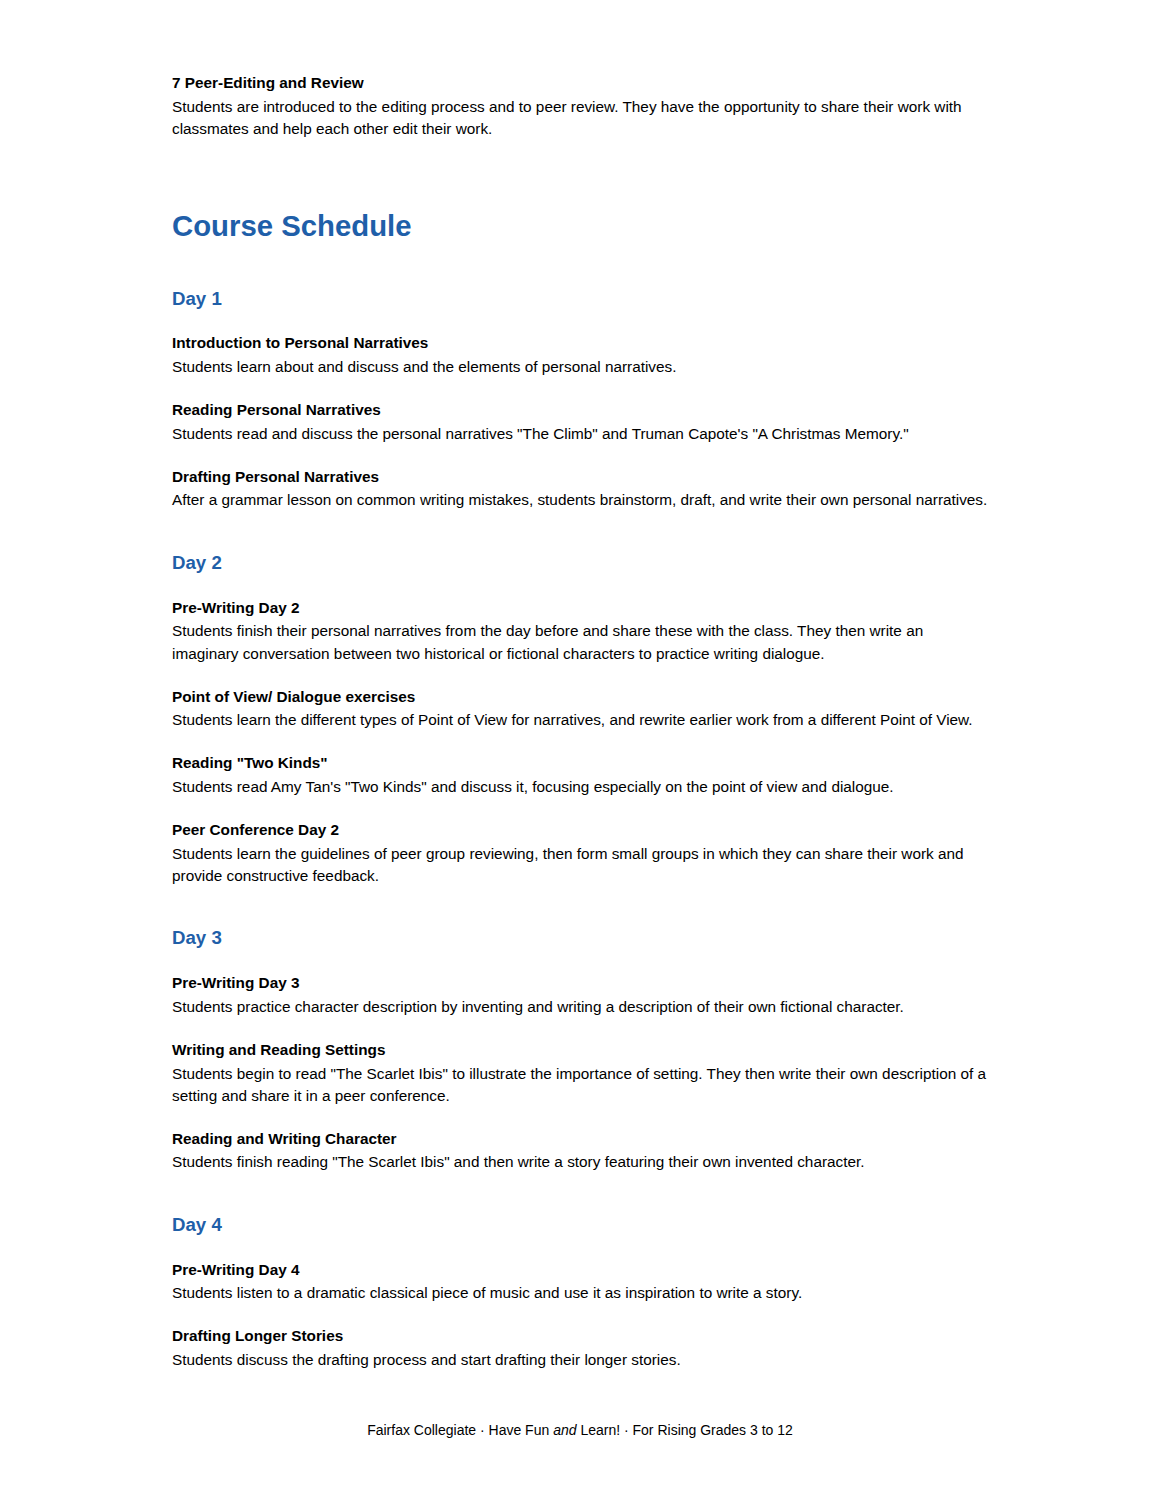7 Peer-Editing and Review
Students are introduced to the editing process and to peer review. They have the opportunity to share their work with classmates and help each other edit their work.
Course Schedule
Day 1
Introduction to Personal Narratives
Students learn about and discuss and the elements of personal narratives.
Reading Personal Narratives
Students read and discuss the personal narratives "The Climb" and Truman Capote's "A Christmas Memory."
Drafting Personal Narratives
After a grammar lesson on common writing mistakes, students brainstorm, draft, and write their own personal narratives.
Day 2
Pre-Writing Day 2
Students finish their personal narratives from the day before and share these with the class. They then write an imaginary conversation between two historical or fictional characters to practice writing dialogue.
Point of View/ Dialogue exercises
Students learn the different types of Point of View for narratives, and rewrite earlier work from a different Point of View.
Reading "Two Kinds"
Students read Amy Tan's "Two Kinds" and discuss it, focusing especially on the point of view and dialogue.
Peer Conference Day 2
Students learn the guidelines of peer group reviewing, then form small groups in which they can share their work and provide constructive feedback.
Day 3
Pre-Writing Day 3
Students practice character description by inventing and writing a description of their own fictional character.
Writing and Reading Settings
Students begin to read "The Scarlet Ibis" to illustrate the importance of setting. They then write their own description of a setting and share it in a peer conference.
Reading and Writing Character
Students finish reading "The Scarlet Ibis" and then write a story featuring their own invented character.
Day 4
Pre-Writing Day 4
Students listen to a dramatic classical piece of music and use it as inspiration to write a story.
Drafting Longer Stories
Students discuss the drafting process and start drafting their longer stories.
Fairfax Collegiate · Have Fun and Learn! · For Rising Grades 3 to 12